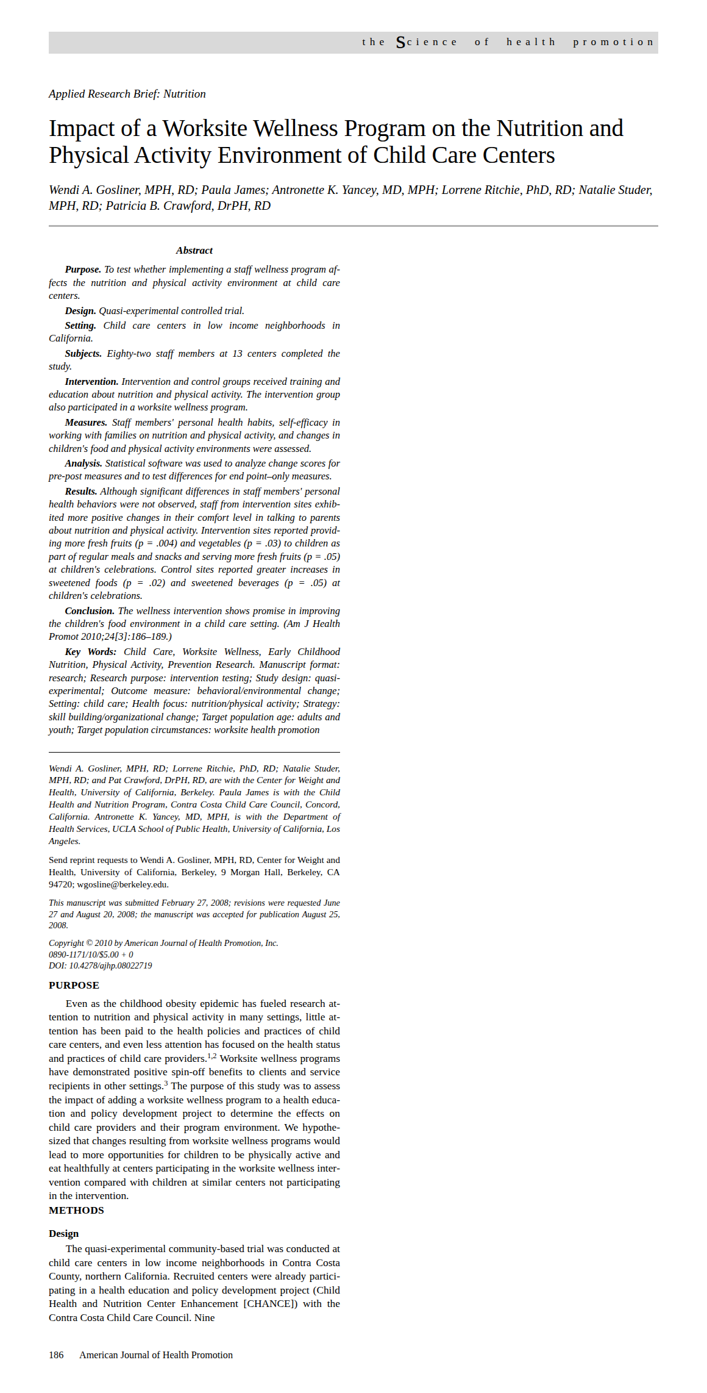the Science of health promotion
Applied Research Brief: Nutrition
Impact of a Worksite Wellness Program on the Nutrition and Physical Activity Environment of Child Care Centers
Wendi A. Gosliner, MPH, RD; Paula James; Antronette K. Yancey, MD, MPH; Lorrene Ritchie, PhD, RD; Natalie Studer, MPH, RD; Patricia B. Crawford, DrPH, RD
Abstract
Purpose. To test whether implementing a staff wellness program affects the nutrition and physical activity environment at child care centers.
Design. Quasi-experimental controlled trial.
Setting. Child care centers in low income neighborhoods in California.
Subjects. Eighty-two staff members at 13 centers completed the study.
Intervention. Intervention and control groups received training and education about nutrition and physical activity. The intervention group also participated in a worksite wellness program.
Measures. Staff members' personal health habits, self-efficacy in working with families on nutrition and physical activity, and changes in children's food and physical activity environments were assessed.
Analysis. Statistical software was used to analyze change scores for pre-post measures and to test differences for end point–only measures.
Results. Although significant differences in staff members' personal health behaviors were not observed, staff from intervention sites exhibited more positive changes in their comfort level in talking to parents about nutrition and physical activity. Intervention sites reported providing more fresh fruits (p = .004) and vegetables (p = .03) to children as part of regular meals and snacks and serving more fresh fruits (p = .05) at children's celebrations. Control sites reported greater increases in sweetened foods (p = .02) and sweetened beverages (p = .05) at children's celebrations.
Conclusion. The wellness intervention shows promise in improving the children's food environment in a child care setting. (Am J Health Promot 2010;24[3]:186–189.)
Key Words: Child Care, Worksite Wellness, Early Childhood Nutrition, Physical Activity, Prevention Research. Manuscript format: research; Research purpose: intervention testing; Study design: quasi-experimental; Outcome measure: behavioral/environmental change; Setting: child care; Health focus: nutrition/physical activity; Strategy: skill building/organizational change; Target population age: adults and youth; Target population circumstances: worksite health promotion
Wendi A. Gosliner, MPH, RD; Lorrene Ritchie, PhD, RD; Natalie Studer, MPH, RD; and Pat Crawford, DrPH, RD, are with the Center for Weight and Health, University of California, Berkeley. Paula James is with the Child Health and Nutrition Program, Contra Costa Child Care Council, Concord, California. Antronette K. Yancey, MD, MPH, is with the Department of Health Services, UCLA School of Public Health, University of California, Los Angeles.
Send reprint requests to Wendi A. Gosliner, MPH, RD, Center for Weight and Health, University of California, Berkeley, 9 Morgan Hall, Berkeley, CA 94720; wgosline@berkeley.edu.
This manuscript was submitted February 27, 2008; revisions were requested June 27 and August 20, 2008; the manuscript was accepted for publication August 25, 2008.
Copyright © 2010 by American Journal of Health Promotion, Inc.
0890-1171/10/$5.00 + 0
DOI: 10.4278/ajhp.08022719
Purpose
Even as the childhood obesity epidemic has fueled research attention to nutrition and physical activity in many settings, little attention has been paid to the health policies and practices of child care centers, and even less attention has focused on the health status and practices of child care providers.1,2 Worksite wellness programs have demonstrated positive spin-off benefits to clients and service recipients in other settings.3 The purpose of this study was to assess the impact of adding a worksite wellness program to a health education and policy development project to determine the effects on child care providers and their program environment. We hypothesized that changes resulting from worksite wellness programs would lead to more opportunities for children to be physically active and eat healthfully at centers participating in the worksite wellness intervention compared with children at similar centers not participating in the intervention.
Methods
Design
The quasi-experimental community-based trial was conducted at child care centers in low income neighborhoods in Contra Costa County, northern California. Recruited centers were already participating in a health education and policy development project (Child Health and Nutrition Center Enhancement [CHANCE]) with the Contra Costa Child Care Council. Nine
186 American Journal of Health Promotion